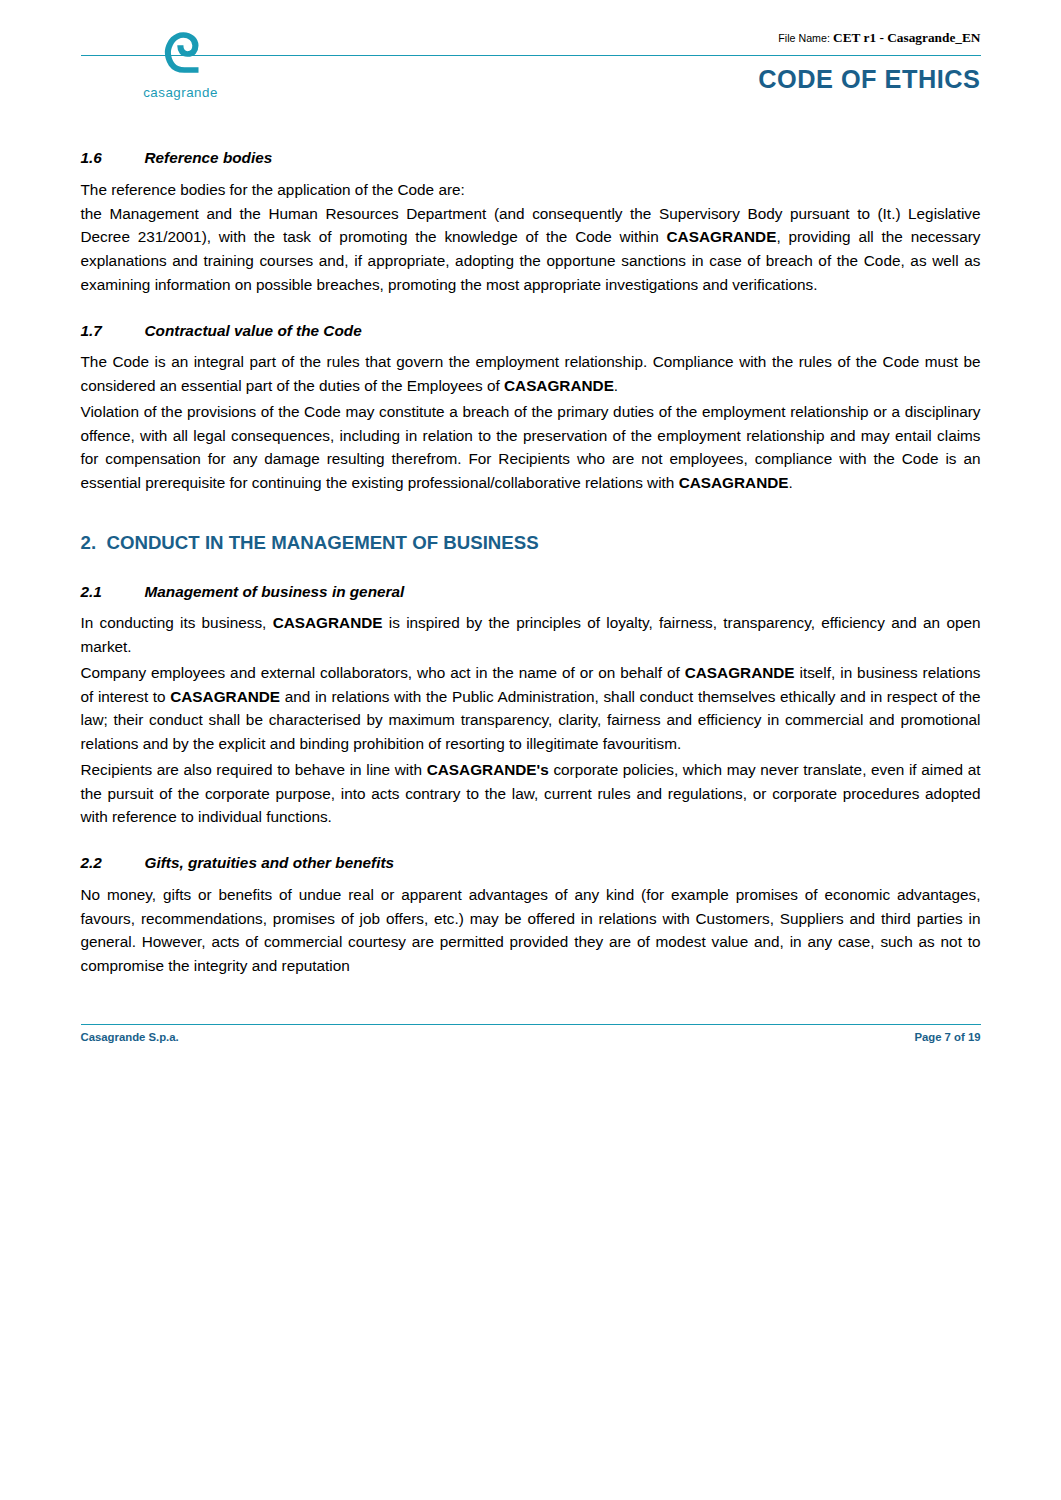ᘓ
casagrande
File Name: CET r1 - Casagrande_EN
CODE OF ETHICS
1.6 Reference bodies
The reference bodies for the application of the Code are:
the Management and the Human Resources Department (and consequently the Supervisory Body pursuant to (It.) Legislative Decree 231/2001), with the task of promoting the knowledge of the Code within CASAGRANDE, providing all the necessary explanations and training courses and, if appropriate, adopting the opportune sanctions in case of breach of the Code, as well as examining information on possible breaches, promoting the most appropriate investigations and verifications.
1.7 Contractual value of the Code
The Code is an integral part of the rules that govern the employment relationship. Compliance with the rules of the Code must be considered an essential part of the duties of the Employees of CASAGRANDE.
Violation of the provisions of the Code may constitute a breach of the primary duties of the employment relationship or a disciplinary offence, with all legal consequences, including in relation to the preservation of the employment relationship and may entail claims for compensation for any damage resulting therefrom. For Recipients who are not employees, compliance with the Code is an essential prerequisite for continuing the existing professional/collaborative relations with CASAGRANDE.
2. CONDUCT IN THE MANAGEMENT OF BUSINESS
2.1 Management of business in general
In conducting its business, CASAGRANDE is inspired by the principles of loyalty, fairness, transparency, efficiency and an open market.
Company employees and external collaborators, who act in the name of or on behalf of CASAGRANDE itself, in business relations of interest to CASAGRANDE and in relations with the Public Administration, shall conduct themselves ethically and in respect of the law; their conduct shall be characterised by maximum transparency, clarity, fairness and efficiency in commercial and promotional relations and by the explicit and binding prohibition of resorting to illegitimate favouritism.
Recipients are also required to behave in line with CASAGRANDE's corporate policies, which may never translate, even if aimed at the pursuit of the corporate purpose, into acts contrary to the law, current rules and regulations, or corporate procedures adopted with reference to individual functions.
2.2 Gifts, gratuities and other benefits
No money, gifts or benefits of undue real or apparent advantages of any kind (for example promises of economic advantages, favours, recommendations, promises of job offers, etc.) may be offered in relations with Customers, Suppliers and third parties in general. However, acts of commercial courtesy are permitted provided they are of modest value and, in any case, such as not to compromise the integrity and reputation
Casagrande S.p.a.
Page 7 of 19